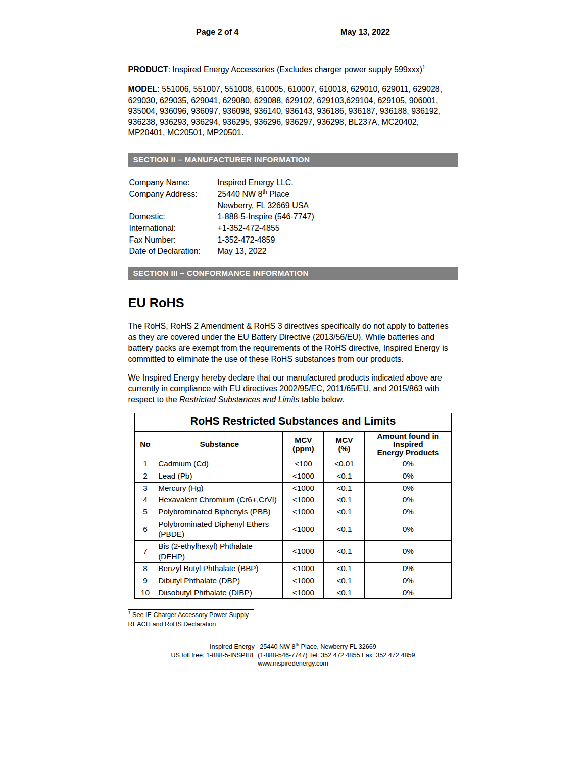Page 2 of 4 May 13, 2022
PRODUCT: Inspired Energy Accessories (Excludes charger power supply 599xxx)1
MODEL: 551006, 551007, 551008, 610005, 610007, 610018, 629010, 629011, 629028, 629030, 629035, 629041, 629080, 629088, 629102, 629103,629104, 629105, 906001, 935004, 936096, 936097, 936098, 936140, 936143, 936186, 936187, 936188, 936192, 936238, 936293, 936294, 936295, 936296, 936297, 936298, BL237A, MC20402, MP20401, MC20501, MP20501.
SECTION II – MANUFACTURER INFORMATION
| Company Name: | Inspired Energy LLC. |
| Company Address: | 25440 NW 8 th Place |
| | Newberry, FL 32669 USA |
| Domestic: | 1-888-5-Inspire (546-7747) |
| International: | +1-352-472-4855 |
| Fax Number: | 1-352-472-4859 |
| Date of Declaration: | May 13, 2022 |
SECTION III – CONFORMANCE INFORMATION
EU RoHS
The RoHS, RoHS 2 Amendment & RoHS 3 directives specifically do not apply to batteries as they are covered under the EU Battery Directive (2013/56/EU). While batteries and battery packs are exempt from the requirements of the RoHS directive, Inspired Energy is committed to eliminate the use of these RoHS substances from our products.
We Inspired Energy hereby declare that our manufactured products indicated above are currently in compliance with EU directives 2002/95/EC, 2011/65/EU, and 2015/863 with respect to the Restricted Substances and Limits table below.
RoHS Restricted Substances and Limits
| No | Substance | MCV (ppm) | MCV (%) | Amount found in Inspired Energy Products |
| --- | --- | --- | --- | --- |
| 1 | Cadmium (Cd) | <100 | <0.01 | 0% |
| 2 | Lead (Pb) | <1000 | <0.1 | 0% |
| 3 | Mercury (Hg) | <1000 | <0.1 | 0% |
| 4 | Hexavalent Chromium (Cr6+,CrVI) | <1000 | <0.1 | 0% |
| 5 | Polybrominated Biphenyls (PBB) | <1000 | <0.1 | 0% |
| 6 | Polybrominated Diphenyl Ethers (PBDE) | <1000 | <0.1 | 0% |
| 7 | Bis (2-ethylhexyl) Phthalate (DEHP) | <1000 | <0.1 | 0% |
| 8 | Benzyl Butyl Phthalate (BBP) | <1000 | <0.1 | 0% |
| 9 | Dibutyl Phthalate (DBP) | <1000 | <0.1 | 0% |
| 10 | Diisobutyl Phthalate (DIBP) | <1000 | <0.1 | 0% |
1 See IE Charger Accessory Power Supply – REACH and RoHS Declaration
Inspired Energy 25440 NW 8th Place, Newberry FL 32669
US toll free: 1-888-5-INSPIRE (1-888-546-7747) Tel: 352 472 4855 Fax: 352 472 4859
www.inspiredenergy.com